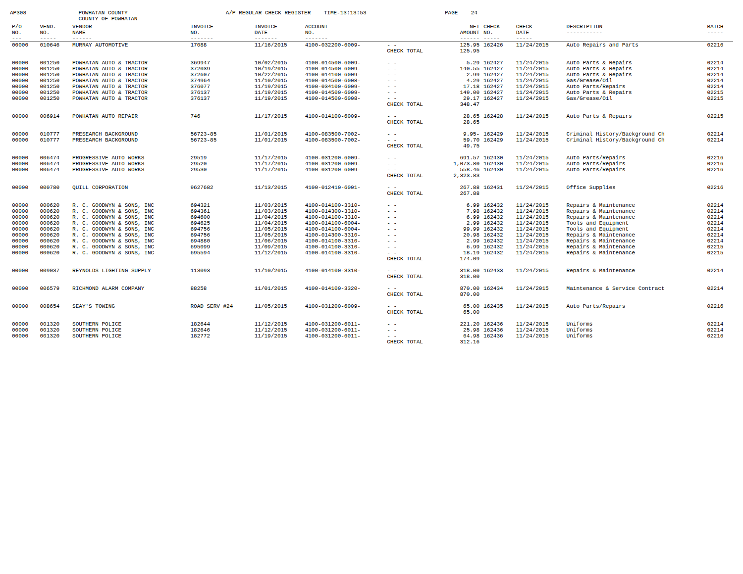AP308 POWHATAN COUNTY A/P REGULAR CHECK REGISTER TIME-13:13:53 PAGE 24 COUNTY OF POWHATAN
| P/O NO. --- | VEND. NO. ----- | VENDOR NAME ------ | INVOICE NO. ------- | INVOICE DATE ------- | ACCOUNT NO. ------- | | NET AMOUNT ------ | CHECK NO. ----- | CHECK DATE ----- | DESCRIPTION ----------- | BATCH ----- |
| --- | --- | --- | --- | --- | --- | --- | --- | --- | --- | --- | --- |
| 00000 | 010646 | MURRAY AUTOMOTIVE | 17088 | 11/16/2015 | 4100-032200-6009- | - - | 125.95 | 162426 | 11/24/2015 | Auto Repairs and Parts | 02216 |
| | | | | | | CHECK TOTAL | 125.95 | | | | |
| 00000 | 001250 | POWHATAN AUTO & TRACTOR | 369947 | 10/02/2015 | 4100-014500-6009- | - - | 5.29 | 162427 | 11/24/2015 | Auto Parts & Repairs | 02214 |
| 00000 | 001250 | POWHATAN AUTO & TRACTOR | 372039 | 10/19/2015 | 4100-014500-6009- | - - | 140.55 | 162427 | 11/24/2015 | Auto Parts & Repairs | 02214 |
| 00000 | 001250 | POWHATAN AUTO & TRACTOR | 372607 | 10/22/2015 | 4100-014100-6009- | - - | 2.99 | 162427 | 11/24/2015 | Auto Parts & Repairs | 02214 |
| 00000 | 001250 | POWHATAN AUTO & TRACTOR | 374964 | 11/10/2015 | 4100-014500-6008- | - - | 4.29 | 162427 | 11/24/2015 | Gas/Grease/Oil | 02214 |
| 00000 | 001250 | POWHATAN AUTO & TRACTOR | 376077 | 11/19/2015 | 4100-034100-6009- | - - | 17.18 | 162427 | 11/24/2015 | Auto Parts/Repairs | 02214 |
| 00000 | 001250 | POWHATAN AUTO & TRACTOR | 376137 | 11/19/2015 | 4100-014500-6009- | - - | 149.00 | 162427 | 11/24/2015 | Auto Parts & Repairs | 02215 |
| 00000 | 001250 | POWHATAN AUTO & TRACTOR | 376137 | 11/19/2015 | 4100-014500-6008- | - - | 29.17 | 162427 | 11/24/2015 | Gas/Grease/Oil | 02215 |
| | | | | | | CHECK TOTAL | 348.47 | | | | |
| 00000 | 006914 | POWHATAN AUTO REPAIR | 746 | 11/17/2015 | 4100-014100-6009- | - - | 28.65 | 162428 | 11/24/2015 | Auto Parts & Repairs | 02215 |
| | | | | | | CHECK TOTAL | 28.65 | | | | |
| 00000 | 010777 | PRESEARCH BACKGROUND | 56723-85 | 11/01/2015 | 4100-083500-7002- | - - | 9.95- | 162429 | 11/24/2015 | Criminal History/Background Ch | 02214 |
| 00000 | 010777 | PRESEARCH BACKGROUND | 56723-85 | 11/01/2015 | 4100-083500-7002- | - - | 59.70 | 162429 | 11/24/2015 | Criminal History/Background Ch | 02214 |
| | | | | | | CHECK TOTAL | 49.75 | | | | |
| 00000 | 006474 | PROGRESSIVE AUTO WORKS | 29519 | 11/17/2015 | 4100-031200-6009- | - - | 691.57 | 162430 | 11/24/2015 | Auto Parts/Repairs | 02216 |
| 00000 | 006474 | PROGRESSIVE AUTO WORKS | 29520 | 11/17/2015 | 4100-031200-6009- | - - | 1,073.80 | 162430 | 11/24/2015 | Auto Parts/Repairs | 02216 |
| 00000 | 006474 | PROGRESSIVE AUTO WORKS | 29530 | 11/17/2015 | 4100-031200-6009- | - - | 558.46 | 162430 | 11/24/2015 | Auto Parts/Repairs | 02216 |
| | | | | | | CHECK TOTAL | 2,323.83 | | | | |
| 00000 | 000780 | QUILL CORPORATION | 9627682 | 11/13/2015 | 4100-012410-6001- | - - | 267.88 | 162431 | 11/24/2015 | Office Supplies | 02216 |
| | | | | | | CHECK TOTAL | 267.88 | | | | |
| 00000 | 000620 | R. C. GOODWYN & SONS, INC | 694321 | 11/03/2015 | 4100-014100-3310- | - - | 6.99 | 162432 | 11/24/2015 | Repairs & Maintenance | 02214 |
| 00000 | 000620 | R. C. GOODWYN & SONS, INC | 694361 | 11/03/2015 | 4100-014300-3310- | - - | 7.98 | 162432 | 11/24/2015 | Repairs & Maintenance | 02214 |
| 00000 | 000620 | R. C. GOODWYN & SONS, INC | 694600 | 11/04/2015 | 4100-014100-3310- | - - | 6.99 | 162432 | 11/24/2015 | Repairs & Maintenance | 02214 |
| 00000 | 000620 | R. C. GOODWYN & SONS, INC | 694625 | 11/04/2015 | 4100-014100-6004- | - - | 2.99 | 162432 | 11/24/2015 | Tools and Equipment | 02214 |
| 00000 | 000620 | R. C. GOODWYN & SONS, INC | 694756 | 11/05/2015 | 4100-014100-6004- | - - | 99.99 | 162432 | 11/24/2015 | Tools and Equipment | 02214 |
| 00000 | 000620 | R. C. GOODWYN & SONS, INC | 694756 | 11/05/2015 | 4100-014300-3310- | - - | 20.98 | 162432 | 11/24/2015 | Repairs & Maintenance | 02214 |
| 00000 | 000620 | R. C. GOODWYN & SONS, INC | 694880 | 11/06/2015 | 4100-014100-3310- | - - | 2.99 | 162432 | 11/24/2015 | Repairs & Maintenance | 02214 |
| 00000 | 000620 | R. C. GOODWYN & SONS, INC | 695099 | 11/09/2015 | 4100-014100-3310- | - - | 6.99 | 162432 | 11/24/2015 | Repairs & Maintenance | 02215 |
| 00000 | 000620 | R. C. GOODWYN & SONS, INC | 695594 | 11/12/2015 | 4100-014100-3310- | - - | 18.19 | 162432 | 11/24/2015 | Repairs & Maintenance | 02215 |
| | | | | | | CHECK TOTAL | 174.09 | | | | |
| 00000 | 009037 | REYNOLDS LIGHTING SUPPLY | 113093 | 11/10/2015 | 4100-014100-3310- | - - | 318.00 | 162433 | 11/24/2015 | Repairs & Maintenance | 02214 |
| | | | | | | CHECK TOTAL | 318.00 | | | | |
| 00000 | 006579 | RICHMOND ALARM COMPANY | 88258 | 11/01/2015 | 4100-014100-3320- | - - | 870.00 | 162434 | 11/24/2015 | Maintenance & Service Contract | 02214 |
| | | | | | | CHECK TOTAL | 870.00 | | | | |
| 00000 | 008654 | SEAY'S TOWING | ROAD SERV #24 | 11/05/2015 | 4100-031200-6009- | - - | 65.00 | 162435 | 11/24/2015 | Auto Parts/Repairs | 02216 |
| | | | | | | CHECK TOTAL | 65.00 | | | | |
| 00000 | 001320 | SOUTHERN POLICE | 182644 | 11/12/2015 | 4100-031200-6011- | - - | 221.20 | 162436 | 11/24/2015 | Uniforms | 02214 |
| 00000 | 001320 | SOUTHERN POLICE | 182646 | 11/12/2015 | 4100-031200-6011- | - - | 25.98 | 162436 | 11/24/2015 | Uniforms | 02214 |
| 00000 | 001320 | SOUTHERN POLICE | 182772 | 11/19/2015 | 4100-031200-6011- | - - | 64.98 | 162436 | 11/24/2015 | Uniforms | 02216 |
| | | | | | | CHECK TOTAL | 312.16 | | | | |